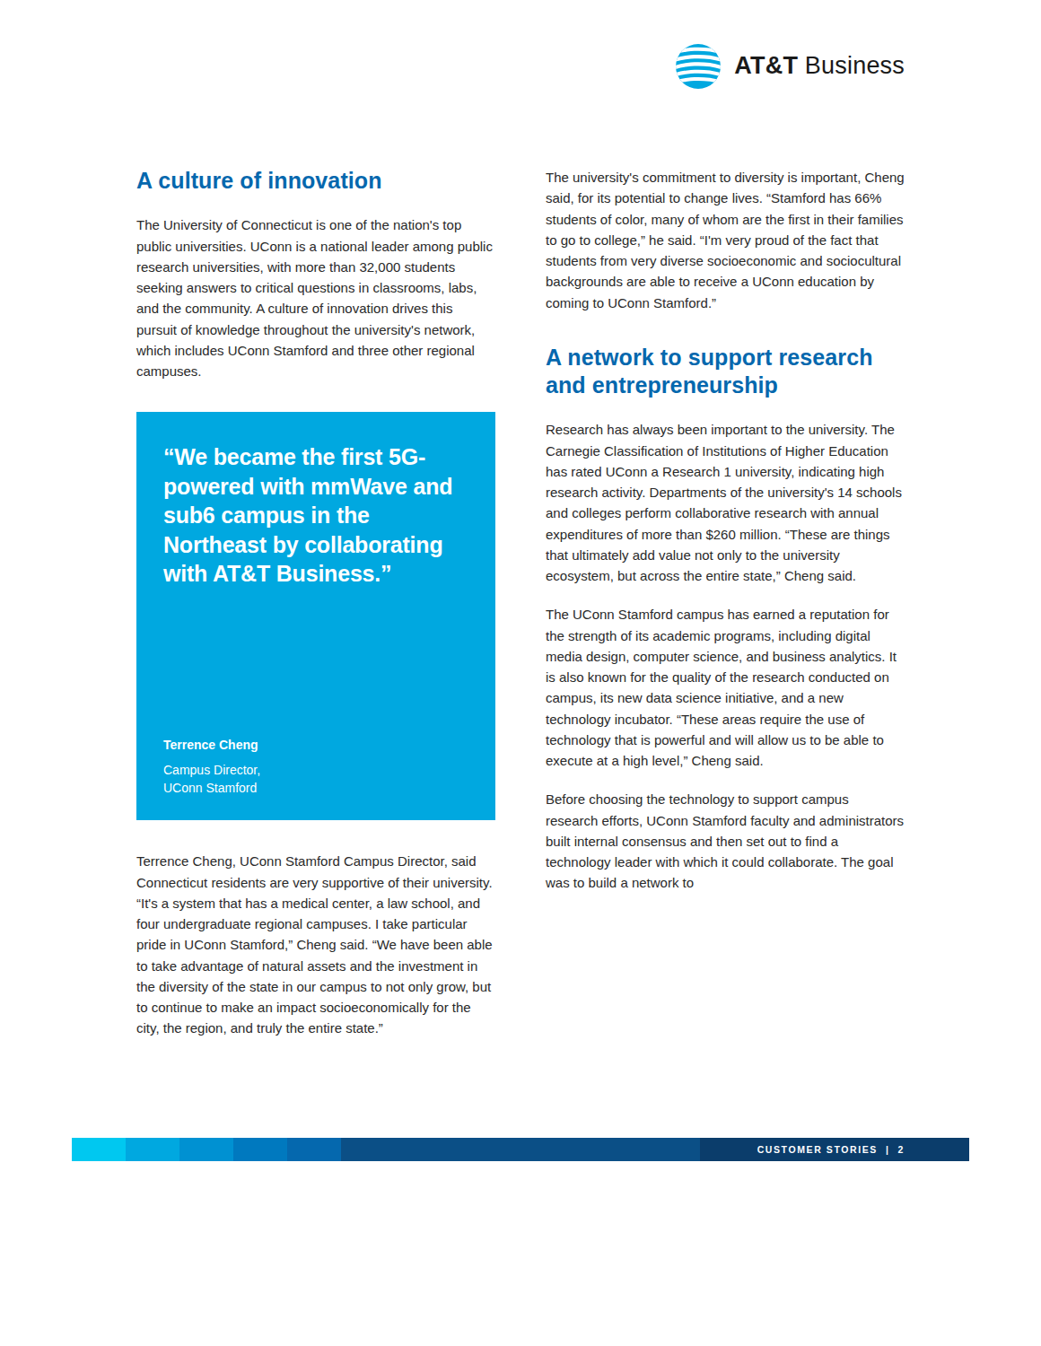AT&T Business
A culture of innovation
The University of Connecticut is one of the nation's top public universities. UConn is a national leader among public research universities, with more than 32,000 students seeking answers to critical questions in classrooms, labs, and the community. A culture of innovation drives this pursuit of knowledge throughout the university's network, which includes UConn Stamford and three other regional campuses.
“We became the first 5G-powered with mmWave and sub6 campus in the Northeast by collaborating with AT&T Business.”
Terrence Cheng Campus Director,
UConn Stamford
Terrence Cheng, UConn Stamford Campus Director, said Connecticut residents are very supportive of their university. “It's a system that has a medical center, a law school, and four undergraduate regional campuses. I take particular pride in UConn Stamford,” Cheng said. “We have been able to take advantage of natural assets and the investment in the diversity of the state in our campus to not only grow, but to continue to make an impact socioeconomically for the city, the region, and truly the entire state.”
The university's commitment to diversity is important, Cheng said, for its potential to change lives. “Stamford has 66% students of color, many of whom are the first in their families to go to college,” he said. “I'm very proud of the fact that students from very diverse socioeconomic and sociocultural backgrounds are able to receive a UConn education by coming to UConn Stamford.”
A network to support research
and entrepreneurship
Research has always been important to the university. The Carnegie Classification of Institutions of Higher Education has rated UConn a Research 1 university, indicating high research activity. Departments of the university's 14 schools and colleges perform collaborative research with annual expenditures of more than $260 million. “These are things that ultimately add value not only to the university ecosystem, but across the entire state,” Cheng said.
The UConn Stamford campus has earned a reputation for the strength of its academic programs, including digital media design, computer science, and business analytics. It is also known for the quality of the research conducted on campus, its new data science initiative, and a new technology incubator. “These areas require the use of technology that is powerful and will allow us to be able to execute at a high level,” Cheng said.
Before choosing the technology to support campus research efforts, UConn Stamford faculty and administrators built internal consensus and then set out to find a technology leader with which it could collaborate. The goal was to build a network to
CUSTOMER STORIES | 2